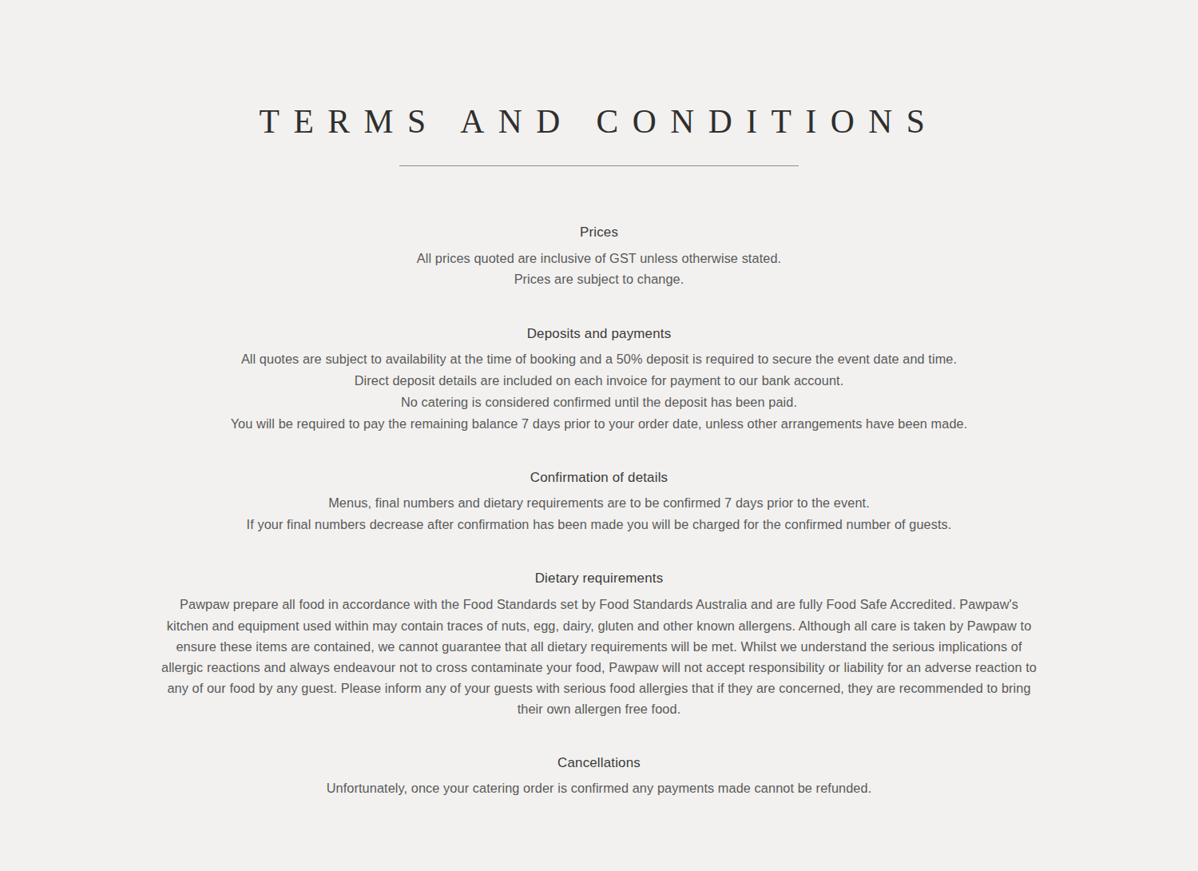Terms and Conditions
Prices
All prices quoted are inclusive of GST unless otherwise stated.
Prices are subject to change.
Deposits and payments
All quotes are subject to availability at the time of booking and a 50% deposit is required to secure the event date and time.
Direct deposit details are included on each invoice for payment to our bank account.
No catering is considered confirmed until the deposit has been paid.
You will be required to pay the remaining balance 7 days prior to your order date, unless other arrangements have been made.
Confirmation of details
Menus, final numbers and dietary requirements are to be confirmed 7 days prior to the event.
If your final numbers decrease after confirmation has been made you will be charged for the confirmed number of guests.
Dietary requirements
Pawpaw prepare all food in accordance with the Food Standards set by Food Standards Australia and are fully Food Safe Accredited. Pawpaw's kitchen and equipment used within may contain traces of nuts, egg, dairy, gluten and other known allergens. Although all care is taken by Pawpaw to ensure these items are contained, we cannot guarantee that all dietary requirements will be met. Whilst we understand the serious implications of allergic reactions and always endeavour not to cross contaminate your food, Pawpaw will not accept responsibility or liability for an adverse reaction to any of our food by any guest. Please inform any of your guests with serious food allergies that if they are concerned, they are recommended to bring their own allergen free food.
Cancellations
Unfortunately, once your catering order is confirmed any payments made cannot be refunded.